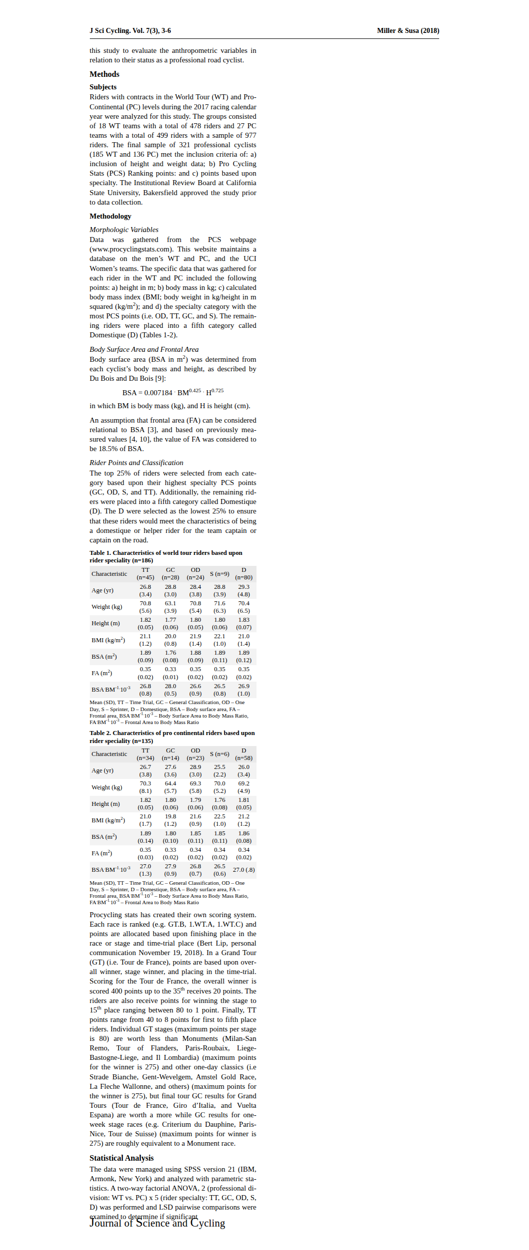J Sci Cycling. Vol. 7(3), 3-6
Miller & Susa (2018)
this study to evaluate the anthropometric variables in relation to their status as a professional road cyclist.
Methods
Subjects
Riders with contracts in the World Tour (WT) and Pro-Continental (PC) levels during the 2017 racing calendar year were analyzed for this study. The groups consisted of 18 WT teams with a total of 478 riders and 27 PC teams with a total of 499 riders with a sample of 977 riders. The final sample of 321 professional cyclists (185 WT and 136 PC) met the inclusion criteria of: a) inclusion of height and weight data; b) Pro Cycling Stats (PCS) Ranking points: and c) points based upon specialty. The Institutional Review Board at California State University, Bakersfield approved the study prior to data collection.
Methodology
Morphologic Variables
Data was gathered from the PCS webpage (www.procyclingstats.com). This website maintains a database on the men’s WT and PC, and the UCI Women’s teams. The specific data that was gathered for each rider in the WT and PC included the following points: a) height in m; b) body mass in kg; c) calculated body mass index (BMI; body weight in kg/height in m squared (kg/m2); and d) the specialty category with the most PCS points (i.e. OD, TT, GC, and S). The remaining riders were placed into a fifth category called Domestique (D) (Tables 1-2).
Body Surface Area and Frontal Area
Body surface area (BSA in m2) was determined from each cyclist’s body mass and height, as described by Du Bois and Du Bois [9]:
BSA = 0.007184 . BM0.425 . H0.725
in which BM is body mass (kg), and H is height (cm).
An assumption that frontal area (FA) can be considered relational to BSA [3], and based on previously measured values [4, 10], the value of FA was considered to be 18.5% of BSA.
Rider Points and Classification
The top 25% of riders were selected from each category based upon their highest specialty PCS points (GC, OD, S, and TT). Additionally, the remaining riders were placed into a fifth category called Domestique (D). The D were selected as the lowest 25% to ensure that these riders would meet the characteristics of being a domestique or helper rider for the team captain or captain on the road.
Table 1. Characteristics of world tour riders based upon rider speciality (n=186)
| Characteristic | TT (n=45) | GC (n=28) | OD (n=24) | S (n=9) | D (n=80) |
| --- | --- | --- | --- | --- | --- |
| Age (yr) | 26.8 (3.4) | 28.8 (3.0) | 28.4 (3.8) | 28.8 (3.9) | 29.3 (4.8) |
| Weight (kg) | 70.8 (5.6) | 63.1 (3.9) | 70.8 (5.4) | 71.6 (6.3) | 70.4 (6.5) |
| Height (m) | 1.82 (0.05) | 1.77 (0.06) | 1.80 (0.05) | 1.80 (0.06) | 1.83 (0.07) |
| BMI (kg/m 2 ) | 21.1 (1.2) | 20.0 (0.8) | 21.9 (1.4) | 22.1 (1.0) | 21.0 (1.4) |
| BSA (m 2 ) | 1.89 (0.09) | 1.76 (0.08) | 1.88 (0.09) | 1.89 (0.11) | 1.89 (0.12) |
| FA (m 2 ) | 0.35 (0.02) | 0.33 (0.01) | 0.35 (0.02) | 0.35 (0.02) | 0.35 (0.02) |
| BSA . BM -1. 10 -3 | 26.8 (0.8) | 28.0 (0.5) | 26.6 (0.9) | 26.5 (0.8) | 26.9 (1.0) |
Mean (SD), TT – Time Trial, GC – General Classification, OD – One Day, S – Sprinter, D – Domestique, BSA – Body surface area, FA – Frontal area, BSA.BM-1.10-3 – Body Surface Area to Body Mass Ratio, FA.BM-1.10-3 – Frontal Area to Body Mass Ratio
Table 2. Characteristics of pro continental riders based upon rider speciality (n=135)
| Characteristic | TT (n=34) | GC (n=14) | OD (n=23) | S (n=6) | D (n=58) |
| --- | --- | --- | --- | --- | --- |
| Age (yr) | 26.7 (3.8) | 27.6 (3.6) | 28.9 (3.0) | 25.5 (2.2) | 26.0 (3.4) |
| Weight (kg) | 70.3 (8.1) | 64.4 (5.7) | 69.3 (5.8) | 70.0 (5.2) | 69.2 (4.9) |
| Height (m) | 1.82 (0.05) | 1.80 (0.06) | 1.79 (0.06) | 1.76 (0.08) | 1.81 (0.05) |
| BMI (kg/m 2 ) | 21.0 (1.7) | 19.8 (1.2) | 21.6 (0.9) | 22.5 (1.0) | 21.2 (1.2) |
| BSA (m 2 ) | 1.89 (0.14) | 1.80 (0.10) | 1.85 (0.11) | 1.85 (0.11) | 1.86 (0.08) |
| FA (m 2 ) | 0.35 (0.03) | 0.33 (0.02) | 0.34 (0.02) | 0.34 (0.02) | 0.34 (0.02) |
| BSA . BM -1. 10 -3 | 27.0 (1.3) | 27.9 (0.9) | 26.8 (0.7) | 26.5 (0.6) | 27.0 (.8) |
Mean (SD), TT – Time Trial, GC – General Classification, OD – One Day, S – Sprinter, D – Domestique, BSA – Body surface area, FA – Frontal area, BSA.BM-1.10-3 – Body Surface Area to Body Mass Ratio, FA.BM-1.10-3 – Frontal Area to Body Mass Ratio
Procycling stats has created their own scoring system. Each race is ranked (e.g. GT.B, 1.WT.A, 1.WT.C) and points are allocated based upon finishing place in the race or stage and time-trial place (Bert Lip, personal communication November 19, 2018). In a Grand Tour (GT) (i.e. Tour de France), points are based upon overall winner, stage winner, and placing in the time-trial. Scoring for the Tour de France, the overall winner is scored 400 points up to the 35th receives 20 points. The riders are also receive points for winning the stage to 15th place ranging between 80 to 1 point. Finally, TT points range from 40 to 8 points for first to fifth place riders. Individual GT stages (maximum points per stage is 80) are worth less than Monuments (Milan-San Remo, Tour of Flanders, Paris-Roubaix, Liege-Bastogne-Liege, and Il Lombardia) (maximum points for the winner is 275) and other one-day classics (i.e Strade Bianche, Gent-Wevelgem, Amstel Gold Race, La Fleche Wallonne, and others) (maximum points for the winner is 275), but final tour GC results for Grand Tours (Tour de France, Giro d’Italia, and Vuelta Espana) are worth a more while GC results for one-week stage races (e.g. Criterium du Dauphine, Paris-Nice, Tour de Suisse) (maximum points for winner is 275) are roughly equivalent to a Monument race.
Statistical Analysis
The data were managed using SPSS version 21 (IBM, Armonk, New York) and analyzed with parametric statistics. A two-way factorial ANOVA, 2 (professional division: WT vs. PC) x 5 (rider specialty: TT, GC, OD, S, D) was performed and LSD pairwise comparisons were examined to determine if significant
Journal of Science and Cycling